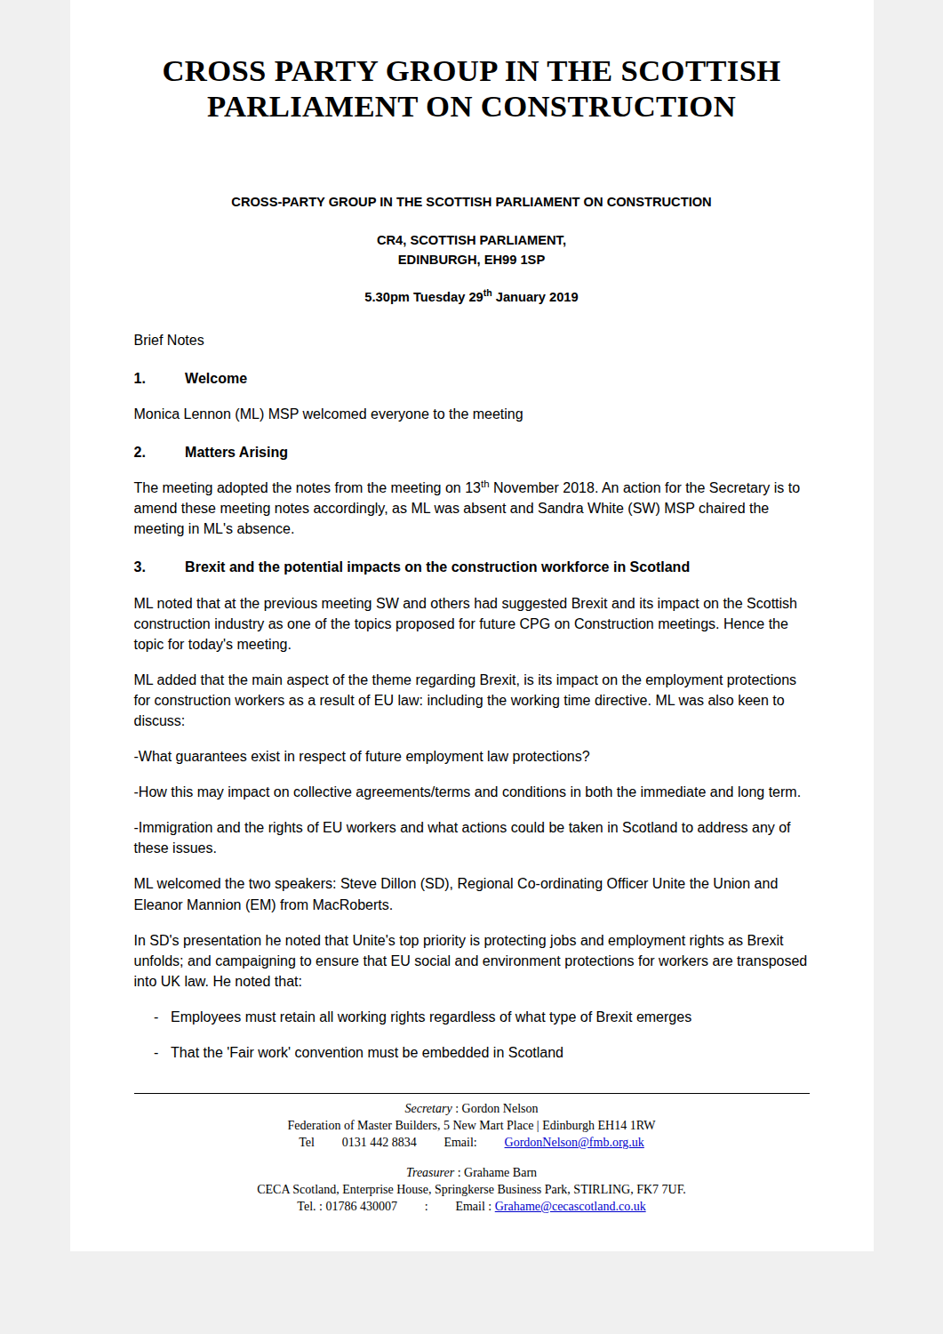CROSS PARTY GROUP IN THE SCOTTISH PARLIAMENT ON CONSTRUCTION
CROSS-PARTY GROUP IN THE SCOTTISH PARLIAMENT ON CONSTRUCTION CR4, SCOTTISH PARLIAMENT,
EDINBURGH, EH99 1SP 5.30pm Tuesday 29th January 2019
Brief Notes
1. Welcome
Monica Lennon (ML) MSP welcomed everyone to the meeting
2. Matters Arising
The meeting adopted the notes from the meeting on 13th November 2018. An action for the Secretary is to amend these meeting notes accordingly, as ML was absent and Sandra White (SW) MSP chaired the meeting in ML's absence.
3. Brexit and the potential impacts on the construction workforce in Scotland
ML noted that at the previous meeting SW and others had suggested Brexit and its impact on the Scottish construction industry as one of the topics proposed for future CPG on Construction meetings. Hence the topic for today's meeting.
ML added that the main aspect of the theme regarding Brexit, is its impact on the employment protections for construction workers as a result of EU law: including the working time directive. ML was also keen to discuss:
-What guarantees exist in respect of future employment law protections?
-How this may impact on collective agreements/terms and conditions in both the immediate and long term.
-Immigration and the rights of EU workers and what actions could be taken in Scotland to address any of these issues.
ML welcomed the two speakers: Steve Dillon (SD), Regional Co-ordinating Officer Unite the Union and Eleanor Mannion (EM) from MacRoberts.
In SD's presentation he noted that Unite's top priority is protecting jobs and employment rights as Brexit unfolds; and campaigning to ensure that EU social and environment protections for workers are transposed into UK law. He noted that:
Employees must retain all working rights regardless of what type of Brexit emerges
That the 'Fair work' convention must be embedded in Scotland
Secretary : Gordon Nelson
Federation of Master Builders, 5 New Mart Place | Edinburgh EH14 1RW
Tel 0131 442 8834 Email: GordonNelson@fmb.org.uk
Treasurer : Grahame Barn
CECA Scotland, Enterprise House, Springkerse Business Park, STIRLING, FK7 7UF.
Tel. : 01786 430007 : Email : Grahame@cecascotland.co.uk